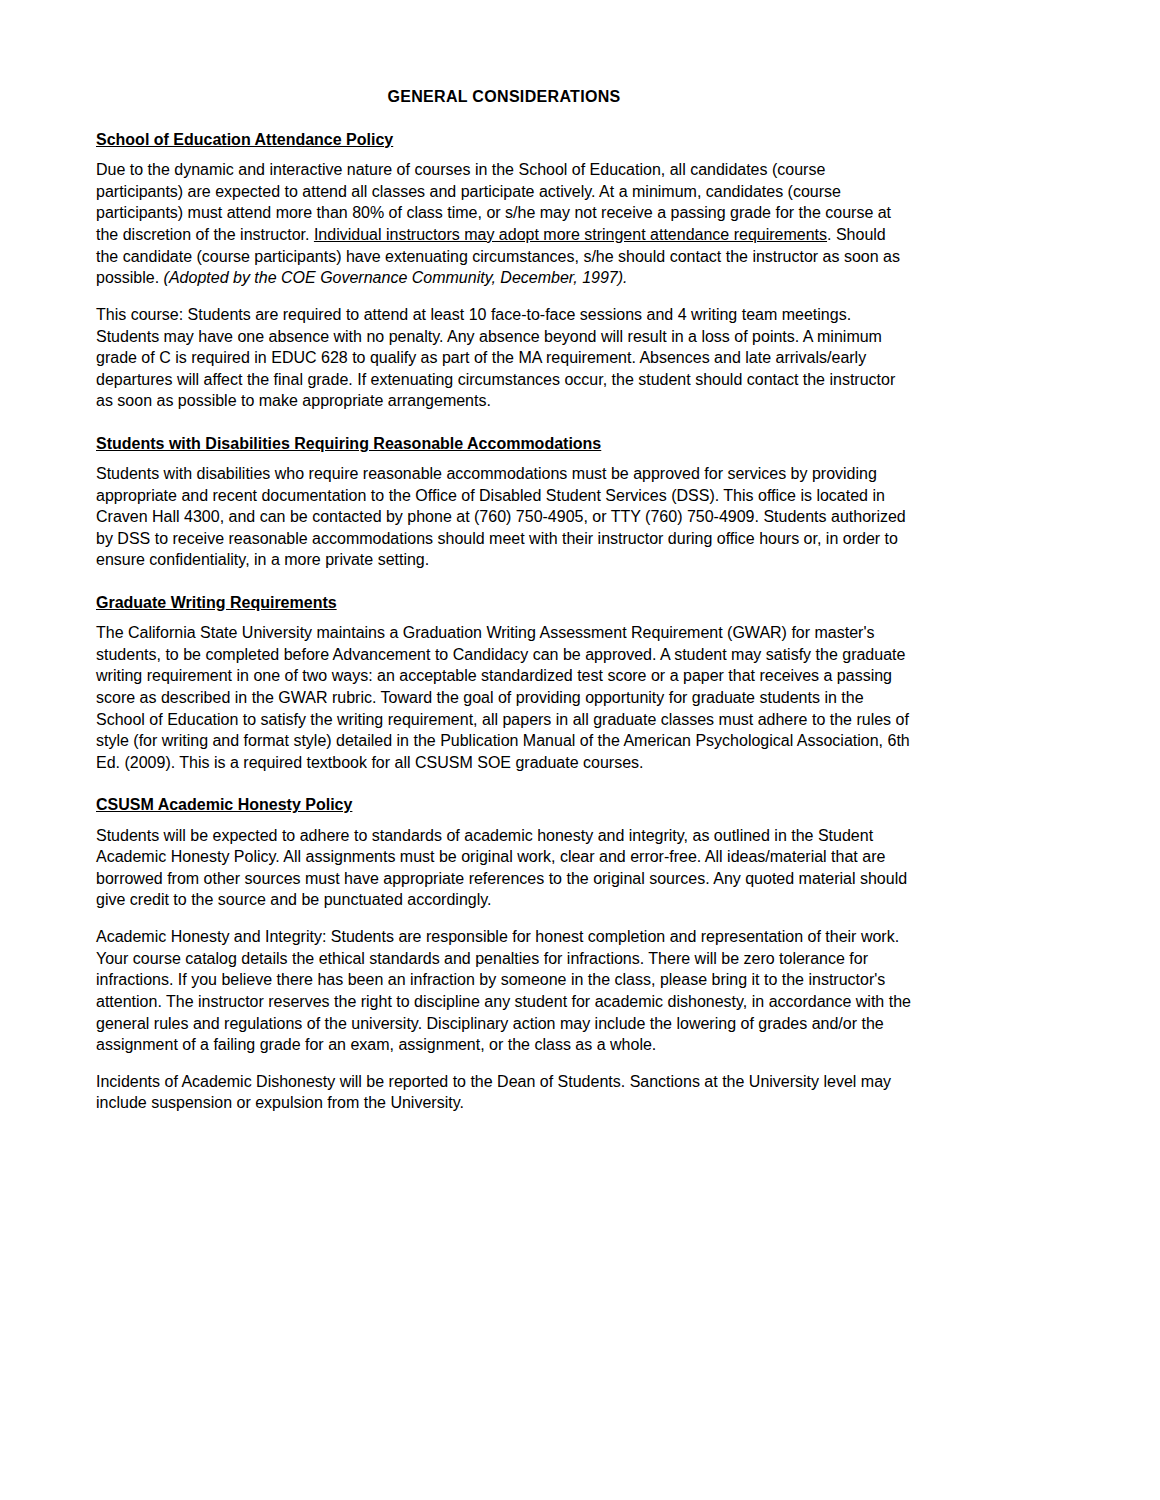GENERAL CONSIDERATIONS
School of Education Attendance Policy
Due to the dynamic and interactive nature of courses in the School of Education, all candidates (course participants) are expected to attend all classes and participate actively. At a minimum, candidates (course participants) must attend more than 80% of class time, or s/he may not receive a passing grade for the course at the discretion of the instructor. Individual instructors may adopt more stringent attendance requirements. Should the candidate (course participants) have extenuating circumstances, s/he should contact the instructor as soon as possible. (Adopted by the COE Governance Community, December, 1997).
This course: Students are required to attend at least 10 face-to-face sessions and 4 writing team meetings. Students may have one absence with no penalty. Any absence beyond will result in a loss of points. A minimum grade of C is required in EDUC 628 to qualify as part of the MA requirement. Absences and late arrivals/early departures will affect the final grade. If extenuating circumstances occur, the student should contact the instructor as soon as possible to make appropriate arrangements.
Students with Disabilities Requiring Reasonable Accommodations
Students with disabilities who require reasonable accommodations must be approved for services by providing appropriate and recent documentation to the Office of Disabled Student Services (DSS). This office is located in Craven Hall 4300, and can be contacted by phone at (760) 750-4905, or TTY (760) 750-4909. Students authorized by DSS to receive reasonable accommodations should meet with their instructor during office hours or, in order to ensure confidentiality, in a more private setting.
Graduate Writing Requirements
The California State University maintains a Graduation Writing Assessment Requirement (GWAR) for master's students, to be completed before Advancement to Candidacy can be approved. A student may satisfy the graduate writing requirement in one of two ways: an acceptable standardized test score or a paper that receives a passing score as described in the GWAR rubric. Toward the goal of providing opportunity for graduate students in the School of Education to satisfy the writing requirement, all papers in all graduate classes must adhere to the rules of style (for writing and format style) detailed in the Publication Manual of the American Psychological Association, 6th Ed. (2009). This is a required textbook for all CSUSM SOE graduate courses.
CSUSM Academic Honesty Policy
Students will be expected to adhere to standards of academic honesty and integrity, as outlined in the Student Academic Honesty Policy. All assignments must be original work, clear and error-free. All ideas/material that are borrowed from other sources must have appropriate references to the original sources. Any quoted material should give credit to the source and be punctuated accordingly.
Academic Honesty and Integrity: Students are responsible for honest completion and representation of their work. Your course catalog details the ethical standards and penalties for infractions. There will be zero tolerance for infractions. If you believe there has been an infraction by someone in the class, please bring it to the instructor's attention. The instructor reserves the right to discipline any student for academic dishonesty, in accordance with the general rules and regulations of the university. Disciplinary action may include the lowering of grades and/or the assignment of a failing grade for an exam, assignment, or the class as a whole.
Incidents of Academic Dishonesty will be reported to the Dean of Students. Sanctions at the University level may include suspension or expulsion from the University.